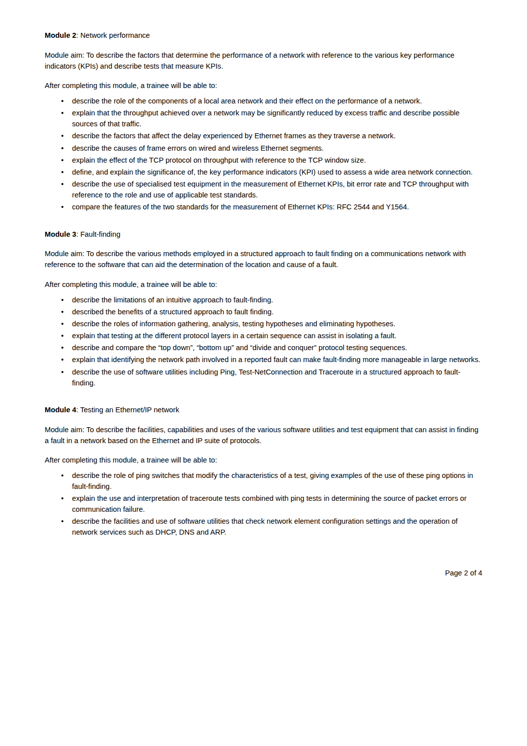Module 2: Network performance
Module aim: To describe the factors that determine the performance of a network with reference to the various key performance indicators (KPIs) and describe tests that measure KPIs.
After completing this module, a trainee will be able to:
describe the role of the components of a local area network and their effect on the performance of a network.
explain that the throughput achieved over a network may be significantly reduced by excess traffic and describe possible sources of that traffic.
describe the factors that affect the delay experienced by Ethernet frames as they traverse a network.
describe the causes of frame errors on wired and wireless Ethernet segments.
explain the effect of the TCP protocol on throughput with reference to the TCP window size.
define, and explain the significance of, the key performance indicators (KPI) used to assess a wide area network connection.
describe the use of specialised test equipment in the measurement of Ethernet KPIs, bit error rate and TCP throughput with reference to the role and use of applicable test standards.
compare the features of the two standards for the measurement of Ethernet KPIs: RFC 2544 and Y1564.
Module 3: Fault-finding
Module aim: To describe the various methods employed in a structured approach to fault finding on a communications network with reference to the software that can aid the determination of the location and cause of a fault.
After completing this module, a trainee will be able to:
describe the limitations of an intuitive approach to fault-finding.
described the benefits of a structured approach to fault finding.
describe the roles of information gathering, analysis, testing hypotheses and eliminating hypotheses.
explain that testing at the different protocol layers in a certain sequence can assist in isolating a fault.
describe and compare the “top down”, “bottom up” and “divide and conquer” protocol testing sequences.
explain that identifying the network path involved in a reported fault can make fault-finding more manageable in large networks.
describe the use of software utilities including Ping, Test-NetConnection and Traceroute in a structured approach to fault-finding.
Module 4: Testing an Ethernet/IP network
Module aim: To describe the facilities, capabilities and uses of the various software utilities and test equipment that can assist in finding a fault in a network based on the Ethernet and IP suite of protocols.
After completing this module, a trainee will be able to:
describe the role of ping switches that modify the characteristics of a test, giving examples of the use of these ping options in fault-finding.
explain the use and interpretation of traceroute tests combined with ping tests in determining the source of packet errors or communication failure.
describe the facilities and use of software utilities that check network element configuration settings and the operation of network services such as DHCP, DNS and ARP.
Page 2 of 4